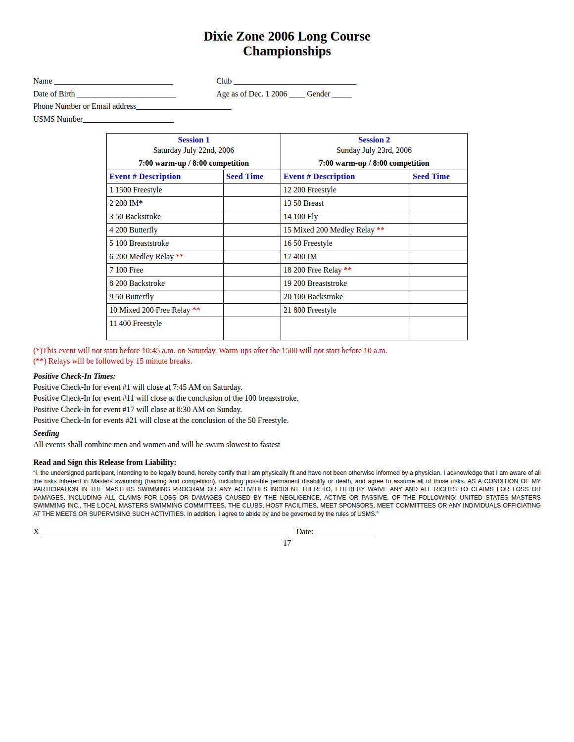Dixie Zone 2006 Long Course
Championships
Name ______________________________Club _______________________________ Date of Birth _________________________Age as of Dec. 1 2006 ____ Gender _____ Phone Number or Email address________________________ USMS Number_______________________
| Session 1 Saturday July 22nd, 2006 | Session 2 Sunday July 23rd, 2006 |
| 7:00 warm-up / 8:00 competition | 7:00 warm-up / 8:00 competition |
| Event # Description | Seed Time | Event # Description | Seed Time |
| 1 1500 Freestyle | | 12 200 Freestyle | |
| 2 200 IM * | | 13 50 Breast | |
| 3 50 Backstroke | | 14 100 Fly | |
| 4 200 Butterfly | | 15 Mixed 200 Medley Relay ** | |
| 5 100 Breaststroke | | 16 50 Freestyle | |
| 6 200 Medley Relay ** | | 17 400 IM | |
| 7 100 Free | | 18 200 Free Relay ** | |
| 8 200 Backstroke | | 19 200 Breaststroke | |
| 9 50 Butterfly | | 20 100 Backstroke | |
| 10 Mixed 200 Free Relay ** | | 21 800 Freestyle | |
| 11 400 Freestyle | | | |
(*)This event will not start before 10:45 a.m. on Saturday. Warm-ups after the 1500 will not start before 10 a.m.
(**) Relays will be followed by 15 minute breaks.
Positive Check-In Times:
Positive Check-In for event #1 will close at 7:45 AM on Saturday.
Positive Check-In for event #11 will close at the conclusion of the 100 breaststroke.
Positive Check-In for event #17 will close at 8:30 AM on Sunday.
Positive Check-In for events #21 will close at the conclusion of the 50 Freestyle.
Seeding
All events shall combine men and women and will be swum slowest to fastest
Read and Sign this Release from Liability:
“I, the undersigned participant, intending to be legally bound, hereby certify that I am physically fit and have not been otherwise informed by a physician. I acknowledge that I am aware of all the risks inherent in Masters swimming (training and competition), including possible permanent disability or death, and agree to assume all of those risks. AS A CONDITION OF MY PARTICIPATION IN THE MASTERS SWIMMING PROGRAM OR ANY ACTIVITIES INCIDENT THERETO, I HEREBY WAIVE ANY AND ALL RIGHTS TO CLAIMS FOR LOSS OR DAMAGES, INCLUDING ALL CLAIMS FOR LOSS OR DAMAGES CAUSED BY THE NEGLIGENCE, ACTIVE OR PASSIVE, OF THE FOLLOWING: UNITED STATES MASTERS SWIMMING INC., THE LOCAL MASTERS SWIMMING COMMITTEES, THE CLUBS, HOST FACILITIES, MEET SPONSORS, MEET COMMITTEES OR ANY INDIVIDUALS OFFICIATING AT THE MEETS OR SUPERVISING SUCH ACTIVITIES. In addition, I agree to abide by and be governed by the rules of USMS.”
X ______________________________________________________________ Date:_______________
17